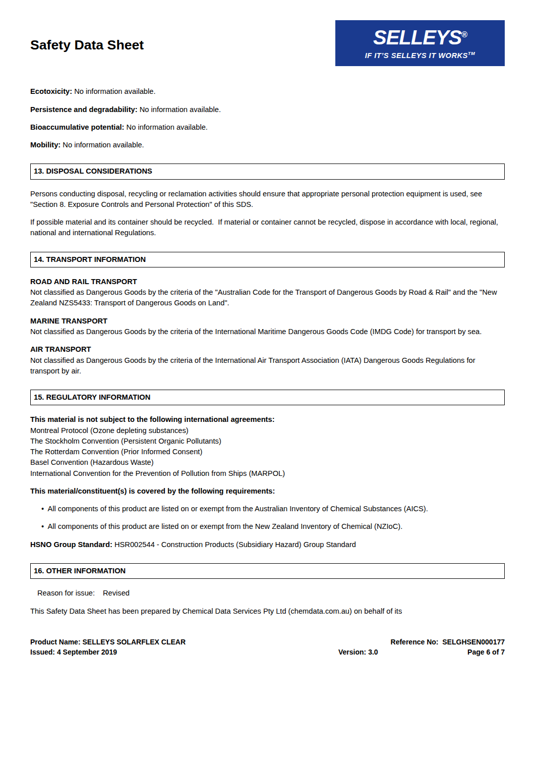Safety Data Sheet
SELLEYS®
IF IT’S SELLEYS IT WORKSTM
Ecotoxicity: No information available.
Persistence and degradability: No information available.
Bioaccumulative potential: No information available.
Mobility: No information available.
13. DISPOSAL CONSIDERATIONS
Persons conducting disposal, recycling or reclamation activities should ensure that appropriate personal protection equipment is used, see "Section 8. Exposure Controls and Personal Protection" of this SDS.
If possible material and its container should be recycled. If material or container cannot be recycled, dispose in accordance with local, regional, national and international Regulations.
14. TRANSPORT INFORMATION
ROAD AND RAIL TRANSPORT
Not classified as Dangerous Goods by the criteria of the "Australian Code for the Transport of Dangerous Goods by Road & Rail" and the "New Zealand NZS5433: Transport of Dangerous Goods on Land".
MARINE TRANSPORT
Not classified as Dangerous Goods by the criteria of the International Maritime Dangerous Goods Code (IMDG Code) for transport by sea.
AIR TRANSPORT
Not classified as Dangerous Goods by the criteria of the International Air Transport Association (IATA) Dangerous Goods Regulations for transport by air.
15. REGULATORY INFORMATION
This material is not subject to the following international agreements:
Montreal Protocol (Ozone depleting substances)
The Stockholm Convention (Persistent Organic Pollutants)
The Rotterdam Convention (Prior Informed Consent)
Basel Convention (Hazardous Waste)
International Convention for the Prevention of Pollution from Ships (MARPOL)
This material/constituent(s) is covered by the following requirements:
• All components of this product are listed on or exempt from the Australian Inventory of Chemical Substances (AICS).
• All components of this product are listed on or exempt from the New Zealand Inventory of Chemical (NZIoC).
HSNO Group Standard: HSR002544 - Construction Products (Subsidiary Hazard) Group Standard
16. OTHER INFORMATION
Reason for issue: Revised
This Safety Data Sheet has been prepared by Chemical Data Services Pty Ltd (chemdata.com.au) on behalf of its
Product Name: SELLEYS SOLARFLEX CLEAR Reference No: SELGHSEN000177
Issued: 4 September 2019 Version: 3.0 Page 6 of 7